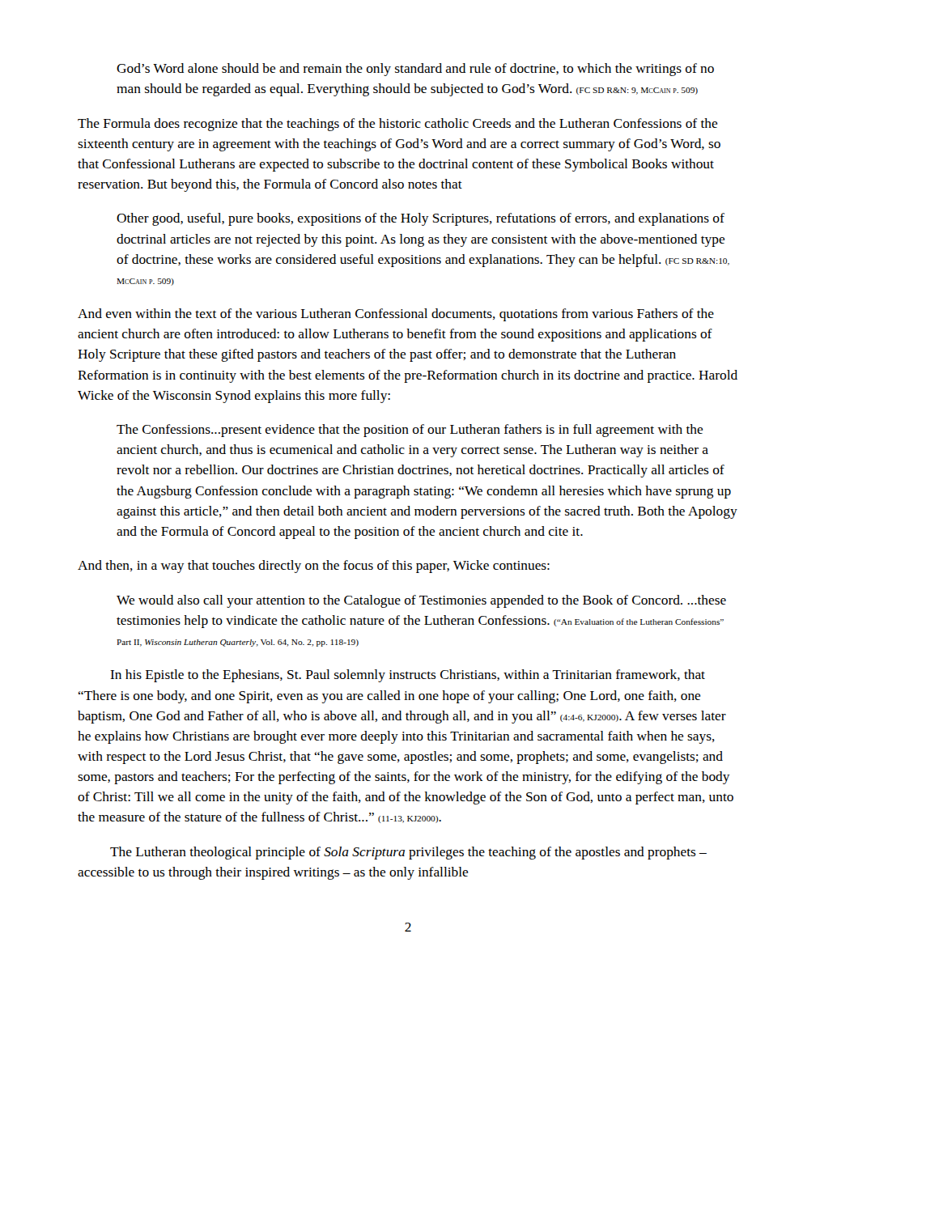God’s Word alone should be and remain the only standard and rule of doctrine, to which the writings of no man should be regarded as equal. Everything should be subjected to God’s Word. (FC SD R&N: 9, McCain p. 509)
The Formula does recognize that the teachings of the historic catholic Creeds and the Lutheran Confessions of the sixteenth century are in agreement with the teachings of God’s Word and are a correct summary of God’s Word, so that Confessional Lutherans are expected to subscribe to the doctrinal content of these Symbolical Books without reservation. But beyond this, the Formula of Concord also notes that
Other good, useful, pure books, expositions of the Holy Scriptures, refutations of errors, and explanations of doctrinal articles are not rejected by this point. As long as they are consistent with the above-mentioned type of doctrine, these works are considered useful expositions and explanations. They can be helpful. (FC SD R&N:10, McCain p. 509)
And even within the text of the various Lutheran Confessional documents, quotations from various Fathers of the ancient church are often introduced: to allow Lutherans to benefit from the sound expositions and applications of Holy Scripture that these gifted pastors and teachers of the past offer; and to demonstrate that the Lutheran Reformation is in continuity with the best elements of the pre-Reformation church in its doctrine and practice. Harold Wicke of the Wisconsin Synod explains this more fully:
The Confessions...present evidence that the position of our Lutheran fathers is in full agreement with the ancient church, and thus is ecumenical and catholic in a very correct sense. The Lutheran way is neither a revolt nor a rebellion. Our doctrines are Christian doctrines, not heretical doctrines. Practically all articles of the Augsburg Confession conclude with a paragraph stating: “We condemn all heresies which have sprung up against this article,” and then detail both ancient and modern perversions of the sacred truth. Both the Apology and the Formula of Concord appeal to the position of the ancient church and cite it.
And then, in a way that touches directly on the focus of this paper, Wicke continues:
We would also call your attention to the Catalogue of Testimonies appended to the Book of Concord. ...these testimonies help to vindicate the catholic nature of the Lutheran Confessions. (“An Evaluation of the Lutheran Confessions” Part II, Wisconsin Lutheran Quarterly, Vol. 64, No. 2, pp. 118-19)
In his Epistle to the Ephesians, St. Paul solemnly instructs Christians, within a Trinitarian framework, that “There is one body, and one Spirit, even as you are called in one hope of your calling; One Lord, one faith, one baptism, One God and Father of all, who is above all, and through all, and in you all” (4:4-6, KJ2000). A few verses later he explains how Christians are brought ever more deeply into this Trinitarian and sacramental faith when he says, with respect to the Lord Jesus Christ, that “he gave some, apostles; and some, prophets; and some, evangelists; and some, pastors and teachers; For the perfecting of the saints, for the work of the ministry, for the edifying of the body of Christ: Till we all come in the unity of the faith, and of the knowledge of the Son of God, unto a perfect man, unto the measure of the stature of the fullness of Christ...” (11-13, KJ2000).
The Lutheran theological principle of Sola Scriptura privileges the teaching of the apostles and prophets – accessible to us through their inspired writings – as the only infallible
2